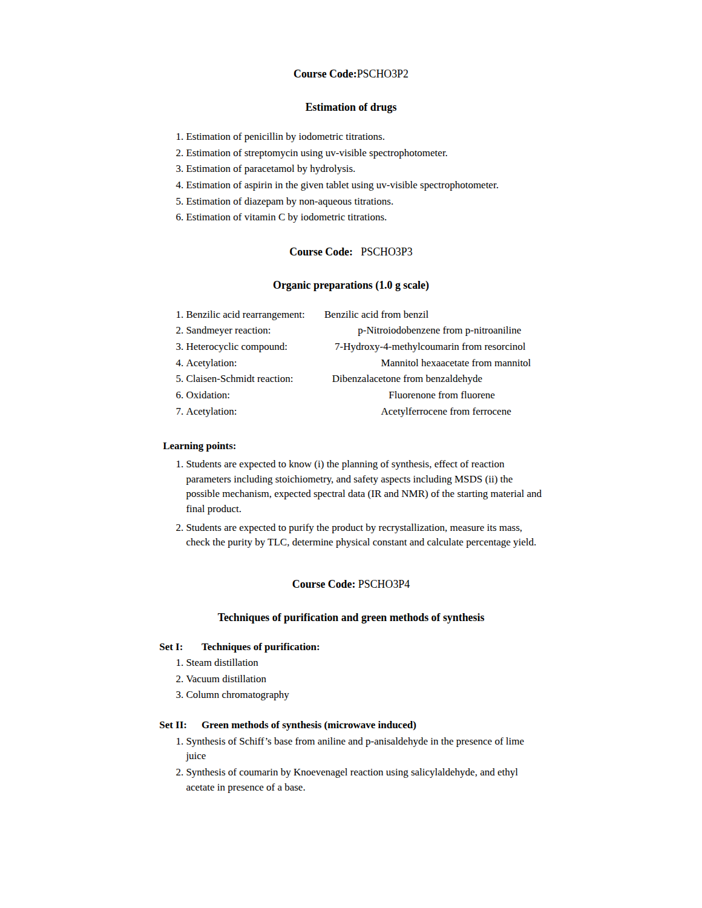Course Code: PSCHO3P2
Estimation of drugs
Estimation of penicillin by iodometric titrations.
Estimation of streptomycin using uv-visible spectrophotometer.
Estimation of paracetamol by hydrolysis.
Estimation of aspirin in the given tablet using uv-visible spectrophotometer.
Estimation of diazepam by non-aqueous titrations.
Estimation of vitamin C by iodometric titrations.
Course Code: PSCHO3P3
Organic preparations (1.0 g scale)
Benzilic acid rearrangement: Benzilic acid from benzil
Sandmeyer reaction: p-Nitroiodobenzene from p-nitroaniline
Heterocyclic compound: 7-Hydroxy-4-methylcoumarin from resorcinol
Acetylation: Mannitol hexaacetate from mannitol
Claisen-Schmidt reaction: Dibenzalacetone from benzaldehyde
Oxidation: Fluorenone from fluorene
Acetylation: Acetylferrocene from ferrocene
Learning points:
Students are expected to know (i) the planning of synthesis, effect of reaction parameters including stoichiometry, and safety aspects including MSDS (ii) the possible mechanism, expected spectral data (IR and NMR) of the starting material and final product.
Students are expected to purify the product by recrystallization, measure its mass, check the purity by TLC, determine physical constant and calculate percentage yield.
Course Code: PSCHO3P4
Techniques of purification and green methods of synthesis
Set I: Techniques of purification:
Steam distillation
Vacuum distillation
Column chromatography
Set II: Green methods of synthesis (microwave induced)
Synthesis of Schiff’s base from aniline and p-anisaldehyde in the presence of lime juice
Synthesis of coumarin by Knoevenagel reaction using salicylaldehyde, and ethyl acetate in presence of a base.